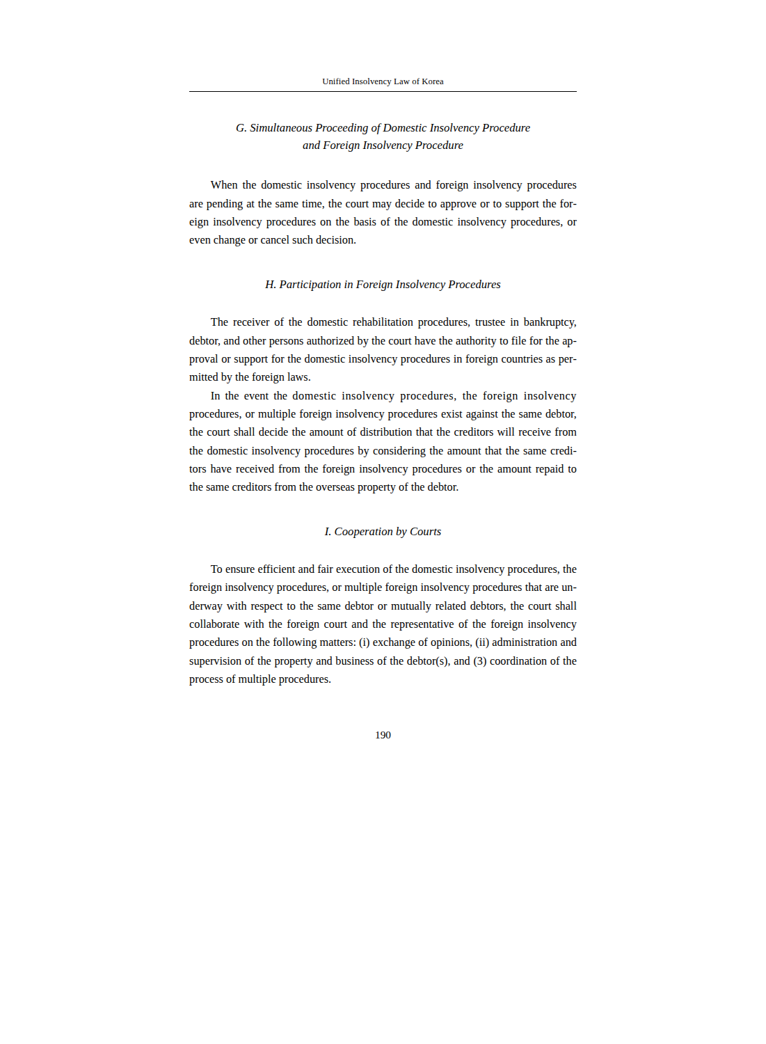Unified Insolvency Law of Korea
G. Simultaneous Proceeding of Domestic Insolvency Procedure
and Foreign Insolvency Procedure
When the domestic insolvency procedures and foreign insolvency procedures are pending at the same time, the court may decide to approve or to support the foreign insolvency procedures on the basis of the domestic insolvency procedures, or even change or cancel such decision.
H. Participation in Foreign Insolvency Procedures
The receiver of the domestic rehabilitation procedures, trustee in bankruptcy, debtor, and other persons authorized by the court have the authority to file for the approval or support for the domestic insolvency procedures in foreign countries as permitted by the foreign laws.
In the event the domestic insolvency procedures, the foreign insolvency procedures, or multiple foreign insolvency procedures exist against the same debtor, the court shall decide the amount of distribution that the creditors will receive from the domestic insolvency procedures by considering the amount that the same creditors have received from the foreign insolvency procedures or the amount repaid to the same creditors from the overseas property of the debtor.
I. Cooperation by Courts
To ensure efficient and fair execution of the domestic insolvency procedures, the foreign insolvency procedures, or multiple foreign insolvency procedures that are underway with respect to the same debtor or mutually related debtors, the court shall collaborate with the foreign court and the representative of the foreign insolvency procedures on the following matters: (i) exchange of opinions, (ii) administration and supervision of the property and business of the debtor(s), and (3) coordination of the process of multiple procedures.
190